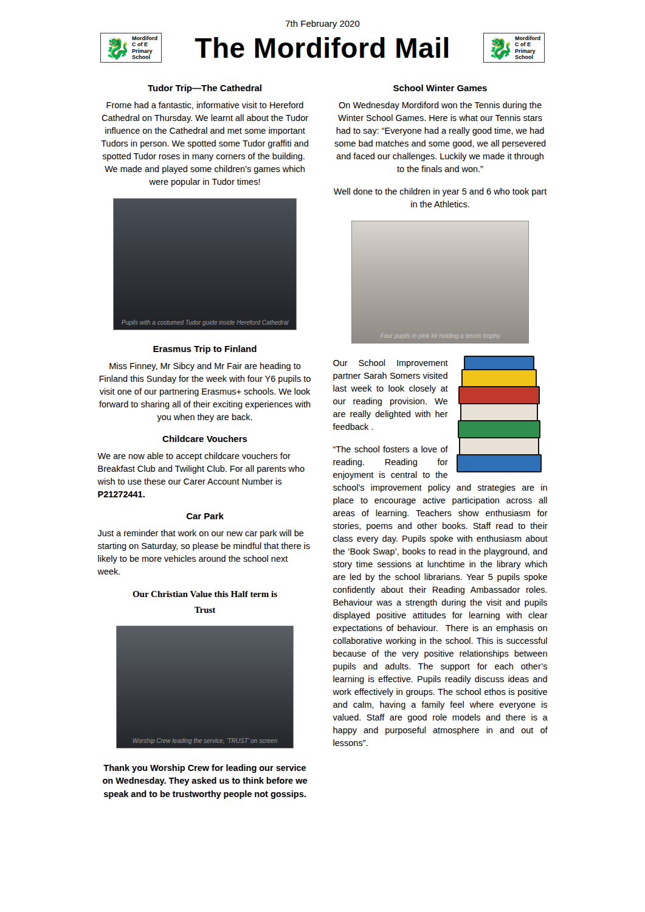7th February 2020
🐉 Mordiford
C of E
Primary
School
The Mordiford Mail
🐉 Mordiford
C of E
Primary
School
Tudor Trip—The Cathedral
Frome had a fantastic, informative visit to Hereford Cathedral on Thursday. We learnt all about the Tudor influence on the Cathedral and met some important Tudors in person. We spotted some Tudor graffiti and spotted Tudor roses in many corners of the building. We made and played some children's games which were popular in Tudor times!
Pupils with a costumed Tudor guide inside Hereford Cathedral
Erasmus Trip to Finland
Miss Finney, Mr Sibcy and Mr Fair are heading to Finland this Sunday for the week with four Y6 pupils to visit one of our partnering Erasmus+ schools. We look forward to sharing all of their exciting experiences with you when they are back.
Childcare Vouchers
We are now able to accept childcare vouchers for Breakfast Club and Twilight Club. For all parents who wish to use these our Carer Account Number is P21272441.
Car Park
Just a reminder that work on our new car park will be starting on Saturday, so please be mindful that there is likely to be more vehicles around the school next week.
Our Christian Value this Half term is
Trust
Worship Crew leading the service, ‘TRUST’ on screen
Thank you Worship Crew for leading our service on Wednesday. They asked us to think before we speak and to be trustworthy people not gossips.
School Winter Games
On Wednesday Mordiford won the Tennis during the Winter School Games. Here is what our Tennis stars had to say: “Everyone had a really good time, we had some bad matches and some good, we all persevered and faced our challenges. Luckily we made it through to the finals and won.”
Well done to the children in year 5 and 6 who took part in the Athletics.
Four pupils in pink kit holding a tennis trophy
Our School Improvement partner Sarah Somers visited last week to look closely at our reading provision. We are really delighted with her feedback .
“The school fosters a love of reading. Reading for enjoyment is central to the school’s improvement policy and strategies are in place to encourage active participation across all areas of learning. Teachers show enthusiasm for stories, poems and other books. Staff read to their class every day. Pupils spoke with enthusiasm about the ‘Book Swap’, books to read in the playground, and story time sessions at lunchtime in the library which are led by the school librarians. Year 5 pupils spoke confidently about their Reading Ambassador roles. Behaviour was a strength during the visit and pupils displayed positive attitudes for learning with clear expectations of behaviour. There is an emphasis on collaborative working in the school. This is successful because of the very positive relationships between pupils and adults. The support for each other’s learning is effective. Pupils readily discuss ideas and work effectively in groups. The school ethos is positive and calm, having a family feel where everyone is valued. Staff are good role models and there is a happy and purposeful atmosphere in and out of lessons”.